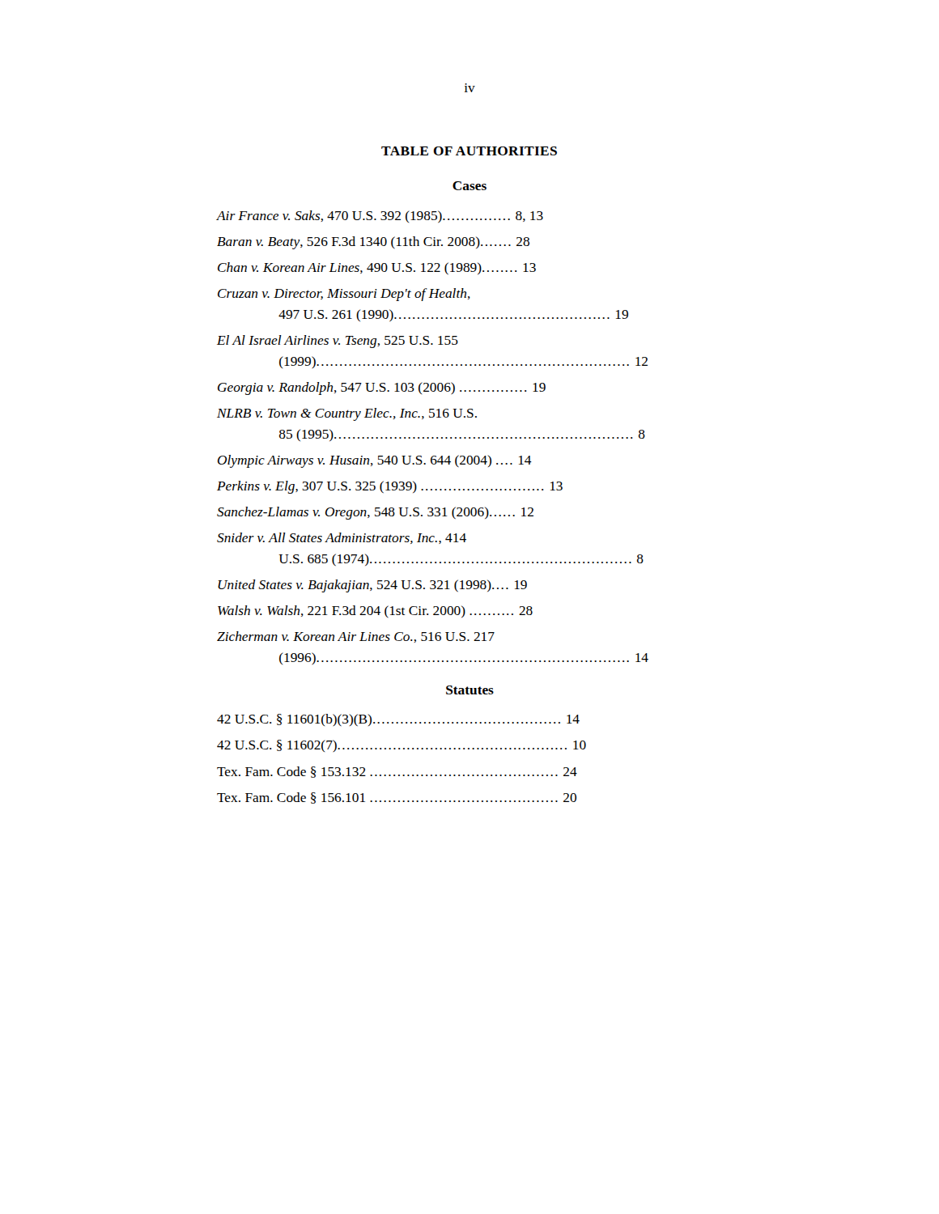iv
TABLE OF AUTHORITIES
Cases
Air France v. Saks, 470 U.S. 392 (1985)............... 8, 13
Baran v. Beaty, 526 F.3d 1340 (11th Cir. 2008)....... 28
Chan v. Korean Air Lines, 490 U.S. 122 (1989)........ 13
Cruzan v. Director, Missouri Dep't of Health,
497 U.S. 261 (1990)............................................... 19
El Al Israel Airlines v. Tseng, 525 U.S. 155
(1999).................................................................... 12
Georgia v. Randolph, 547 U.S. 103 (2006) ............... 19
NLRB v. Town & Country Elec., Inc., 516 U.S.
85 (1995)................................................................. 8
Olympic Airways v. Husain, 540 U.S. 644 (2004) .... 14
Perkins v. Elg, 307 U.S. 325 (1939) ........................... 13
Sanchez-Llamas v. Oregon, 548 U.S. 331 (2006)...... 12
Snider v. All States Administrators, Inc., 414
U.S. 685 (1974)......................................................... 8
United States v. Bajakajian, 524 U.S. 321 (1998).... 19
Walsh v. Walsh, 221 F.3d 204 (1st Cir. 2000) .......... 28
Zicherman v. Korean Air Lines Co., 516 U.S. 217
(1996).................................................................... 14
Statutes
42 U.S.C. § 11601(b)(3)(B)......................................... 14
42 U.S.C. § 11602(7).................................................. 10
Tex. Fam. Code § 153.132 ......................................... 24
Tex. Fam. Code § 156.101 ......................................... 20